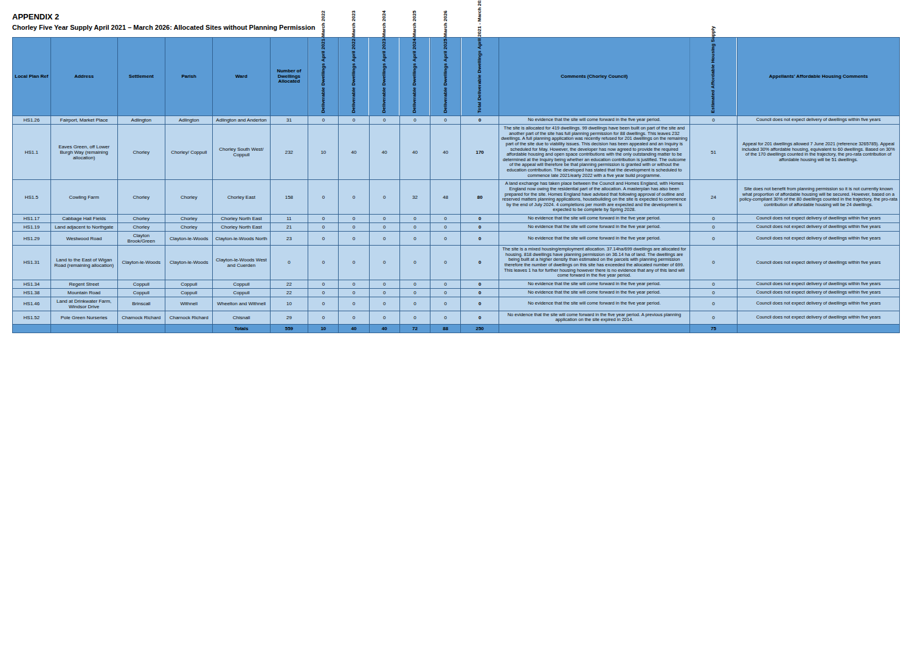APPENDIX 2
Chorley Five Year Supply April 2021 – March 2026: Allocated Sites without Planning Permission
| Local Plan Ref | Address | Settlement | Parish | Ward | Number of Dwellings Allocated | Deliverable Dwellings April 2021-March 2022 | Deliverable Dwellings April 2022-March 2023 | Deliverable Dwellings April 2023-March 2024 | Deliverable Dwellings April 2024-March 2025 | Deliverable Dwellings April 2025-March 2026 | Total Deliverable Dwellings April 2021 - March 2026 | Comments (Chorley Council) | Estimated Affordable Housing Supply | Appellants' Affordable Housing Comments |
| --- | --- | --- | --- | --- | --- | --- | --- | --- | --- | --- | --- | --- | --- | --- |
| HS1.26 | Fairport, Market Place | Adlington | Adlington | Adlington and Anderton | 31 | 0 | 0 | 0 | 0 | 0 | 0 | No evidence that the site will come forward in the five year period. | 0 | Council does not expect delivery of dwellings within five years |
| HS1.1 | Eaves Green, off Lower Burgh Way (remaining allocation) | Chorley | Chorley/ Coppull | Chorley South West/ Coppull | 232 | 10 | 40 | 40 | 40 | 40 | 170 | The site is allocated for 419 dwellings. 99 dwellings have been built on part of the site and another part of the site has full planning permission for 88 dwellings. This leaves 232 dwellings. A full planning application was recently refused for 201 dwellings on the remaining part of the site due to viability issues. This decision has been appealed and an Inquiry is scheduled for May. However, the developer has now agreed to provide the required affordable housing and open space contributions with the only outstanding matter to be determined at the Inquiry being whether an education contribution is justified. The outcome of the appeal will therefore be that planning permission is granted with or without the education contribution. The developed has stated that the development is scheduled to commence late 2021/early 2022 with a five year build programme. | 51 | Appeal for 201 dwellings allowed 7 June 2021 (reference 3265785). Appeal included 30% affordable housing, equivalent to 60 dwellings. Based on 30% of the 170 dwellings counted in the trajectory, the pro-rata contribution of affordable housing will be 51 dwellings. |
| HS1.5 | Cowling Farm | Chorley | Chorley | Chorley East | 158 | 0 | 0 | 0 | 32 | 48 | 80 | A land exchange has taken place between the Council and Homes England, with Homes England now owing the residential part of the allocation. A masterplan has also been prepared for the site. Homes England have advised that following approval of outline and reserved matters planning applications, housebuilding on the site is expected to commence by the end of July 2024. 4 completions per month are expected and the development is expected to be complete by Spring 2028. | 24 | Site does not benefit from planning permission so it is not currently known what proportion of affordable housing will be secured. However, based on a policy-compliant 30% of the 80 dwellings counted in the trajectory, the pro-rata contribution of affordable housing will be 24 dwellings. |
| HS1.17 | Cabbage Hall Fields | Chorley | Chorley | Chorley North East | 11 | 0 | 0 | 0 | 0 | 0 | 0 | No evidence that the site will come forward in the five year period. | 0 | Council does not expect delivery of dwellings within five years |
| HS1.19 | Land adjacent to Northgate | Chorley | Chorley | Chorley North East | 21 | 0 | 0 | 0 | 0 | 0 | 0 | No evidence that the site will come forward in the five year period. | 0 | Council does not expect delivery of dwellings within five years |
| HS1.29 | Westwood Road | Clayton Brook/Green | Clayton-le-Woods | Clayton-le-Woods North | 23 | 0 | 0 | 0 | 0 | 0 | 0 | No evidence that the site will come forward in the five year period. | 0 | Council does not expect delivery of dwellings within five years |
| HS1.31 | Land to the East of Wigan Road (remaining allocation) | Clayton-le-Woods | Clayton-le-Woods | Clayton-le-Woods West and Cuerden | 0 | 0 | 0 | 0 | 0 | 0 | 0 | The site is a mixed housing/employment allocation. 37.14ha/699 dwellings are allocated for housing. 818 dwellings have planning permission on 36.14 ha of land. The dwellings are being built at a higher density than estimated on the parcels with planning permission therefore the number of dwellings on this site has exceeded the allocated number of 699. This leaves 1 ha for further housing however there is no evidence that any of this land will come forward in the five year period. | 0 | Council does not expect delivery of dwellings within five years |
| HS1.34 | Regent Street | Coppull | Coppull | Coppull | 22 | 0 | 0 | 0 | 0 | 0 | 0 | No evidence that the site will come forward in the five year period. | 0 | Council does not expect delivery of dwellings within five years |
| HS1.38 | Mountain Road | Coppull | Coppull | Coppull | 22 | 0 | 0 | 0 | 0 | 0 | 0 | No evidence that the site will come forward in the five year period. | 0 | Council does not expect delivery of dwellings within five years |
| HS1.46 | Land at Drinkwater Farm, Windsor Drive | Brinscall | Withnell | Wheelton and Withnell | 10 | 0 | 0 | 0 | 0 | 0 | 0 | No evidence that the site will come forward in the five year period. | 0 | Council does not expect delivery of dwellings within five years |
| HS1.52 | Pole Green Nurseries | Charnock Richard | Charnock Richard | Chisnall | 29 | 0 | 0 | 0 | 0 | 0 | 0 | No evidence that the site will come forward in the five year period. A previous planning application on the site expired in 2014. | 0 | Council does not expect delivery of dwellings within five years |
| | | | | Totals | 559 | 10 | 40 | 40 | 72 | 88 | 250 | | 75 | |